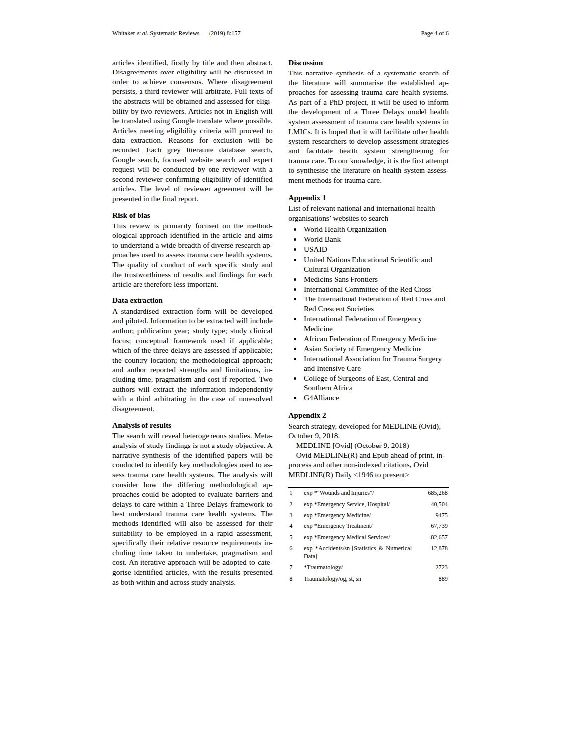Whitaker et al. Systematic Reviews(2019) 8:157
Page 4 of 6
articles identified, firstly by title and then abstract. Disagreements over eligibility will be discussed in order to achieve consensus. Where disagreement persists, a third reviewer will arbitrate. Full texts of the abstracts will be obtained and assessed for eligibility by two reviewers. Articles not in English will be translated using Google translate where possible. Articles meeting eligibility criteria will proceed to data extraction. Reasons for exclusion will be recorded. Each grey literature database search, Google search, focused website search and expert request will be conducted by one reviewer with a second reviewer confirming eligibility of identified articles. The level of reviewer agreement will be presented in the final report.
Risk of bias
This review is primarily focused on the methodological approach identified in the article and aims to understand a wide breadth of diverse research approaches used to assess trauma care health systems. The quality of conduct of each specific study and the trustworthiness of results and findings for each article are therefore less important.
Data extraction
A standardised extraction form will be developed and piloted. Information to be extracted will include author; publication year; study type; study clinical focus; conceptual framework used if applicable; which of the three delays are assessed if applicable; the country location; the methodological approach; and author reported strengths and limitations, including time, pragmatism and cost if reported. Two authors will extract the information independently with a third arbitrating in the case of unresolved disagreement.
Analysis of results
The search will reveal heterogeneous studies. Meta-analysis of study findings is not a study objective. A narrative synthesis of the identified papers will be conducted to identify key methodologies used to assess trauma care health systems. The analysis will consider how the differing methodological approaches could be adopted to evaluate barriers and delays to care within a Three Delays framework to best understand trauma care health systems. The methods identified will also be assessed for their suitability to be employed in a rapid assessment, specifically their relative resource requirements including time taken to undertake, pragmatism and cost. An iterative approach will be adopted to categorise identified articles, with the results presented as both within and across study analysis.
Discussion
This narrative synthesis of a systematic search of the literature will summarise the established approaches for assessing trauma care health systems. As part of a PhD project, it will be used to inform the development of a Three Delays model health system assessment of trauma care health systems in LMICs. It is hoped that it will facilitate other health system researchers to develop assessment strategies and facilitate health system strengthening for trauma care. To our knowledge, it is the first attempt to synthesise the literature on health system assessment methods for trauma care.
Appendix 1
List of relevant national and international health organisations’ websites to search
World Health Organization
World Bank
USAID
United Nations Educational Scientific and Cultural Organization
Medicins Sans Frontiers
International Committee of the Red Cross
The International Federation of Red Cross and Red Crescent Societies
International Federation of Emergency Medicine
African Federation of Emergency Medicine
Asian Society of Emergency Medicine
International Association for Trauma Surgery and Intensive Care
College of Surgeons of East, Central and Southern Africa
G4Alliance
Appendix 2
Search strategy, developed for MEDLINE (Ovid), October 9, 2018.
MEDLINE [Ovid] (October 9, 2018)
Ovid MEDLINE(R) and Epub ahead of print, in-process and other non-indexed citations, Ovid MEDLINE(R) Daily <1946 to present>
| 1 | exp *"Wounds and Injuries"/ | 685,268 |
| 2 | exp *Emergency Service, Hospital/ | 40,504 |
| 3 | exp *Emergency Medicine/ | 9475 |
| 4 | exp *Emergency Treatment/ | 67,739 |
| 5 | exp *Emergency Medical Services/ | 82,657 |
| 6 | exp *Accidents/sn [Statistics & Numerical Data] | 12,878 |
| 7 | *Traumatology/ | 2723 |
| 8 | Traumatology/og, st, sn | 889 |